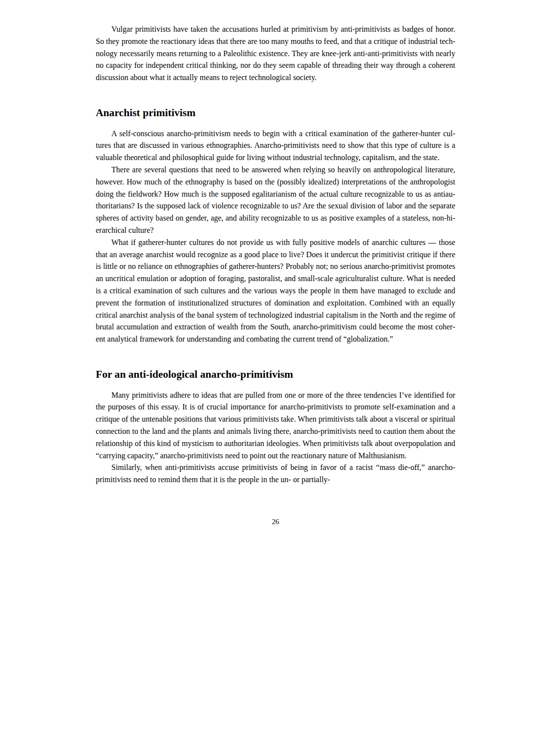Vulgar primitivists have taken the accusations hurled at primitivism by anti-primitivists as badges of honor. So they promote the reactionary ideas that there are too many mouths to feed, and that a critique of industrial technology necessarily means returning to a Paleolithic existence. They are knee-jerk anti-anti-primitivists with nearly no capacity for independent critical thinking, nor do they seem capable of threading their way through a coherent discussion about what it actually means to reject technological society.
Anarchist primitivism
A self-conscious anarcho-primitivism needs to begin with a critical examination of the gatherer-hunter cultures that are discussed in various ethnographies. Anarcho-primitivists need to show that this type of culture is a valuable theoretical and philosophical guide for living without industrial technology, capitalism, and the state.
There are several questions that need to be answered when relying so heavily on anthropological literature, however. How much of the ethnography is based on the (possibly idealized) interpretations of the anthropologist doing the fieldwork? How much is the supposed egalitarianism of the actual culture recognizable to us as antiauthoritarians? Is the supposed lack of violence recognizable to us? Are the sexual division of labor and the separate spheres of activity based on gender, age, and ability recognizable to us as positive examples of a stateless, non-hierarchical culture?
What if gatherer-hunter cultures do not provide us with fully positive models of anarchic cultures — those that an average anarchist would recognize as a good place to live? Does it undercut the primitivist critique if there is little or no reliance on ethnographies of gatherer-hunters? Probably not; no serious anarcho-primitivist promotes an uncritical emulation or adoption of foraging, pastoralist, and small-scale agriculturalist culture. What is needed is a critical examination of such cultures and the various ways the people in them have managed to exclude and prevent the formation of institutionalized structures of domination and exploitation. Combined with an equally critical anarchist analysis of the banal system of technologized industrial capitalism in the North and the regime of brutal accumulation and extraction of wealth from the South, anarcho-primitivism could become the most coherent analytical framework for understanding and combating the current trend of “globalization.”
For an anti-ideological anarcho-primitivism
Many primitivists adhere to ideas that are pulled from one or more of the three tendencies I’ve identified for the purposes of this essay. It is of crucial importance for anarcho-primitivists to promote self-examination and a critique of the untenable positions that various primitivists take. When primitivists talk about a visceral or spiritual connection to the land and the plants and animals living there, anarcho-primitivists need to caution them about the relationship of this kind of mysticism to authoritarian ideologies. When primitivists talk about overpopulation and “carrying capacity,” anarcho-primitivists need to point out the reactionary nature of Malthusianism.
Similarly, when anti-primitivists accuse primitivists of being in favor of a racist “mass die-off,” anarcho-primitivists need to remind them that it is the people in the un- or partially-
26